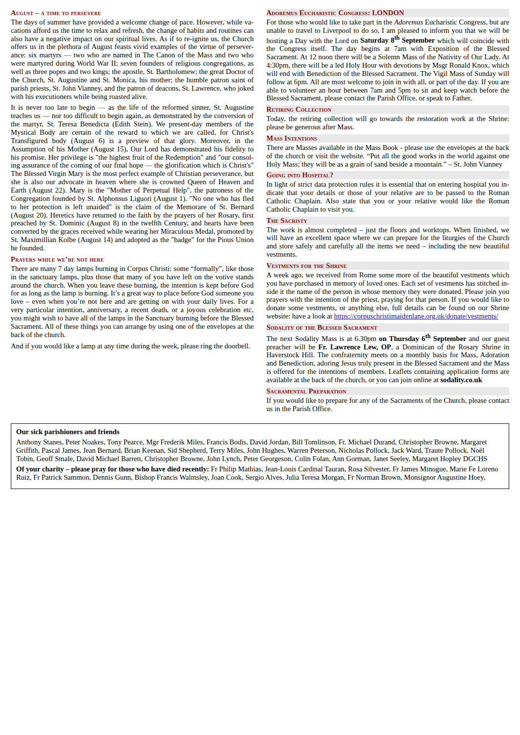August – a time to persevere
The days of summer have provided a welcome change of pace. However, while vacations afford us the time to relax and refresh, the change of habits and routines can also have a negative impact on our spiritual lives. As if to re-ignite us, the Church offers us in the plethora of August feasts vivid examples of the virtue of perseverance: six martyrs — two who are named in The Canon of the Mass and two who were martyred during World War II; seven founders of religious congregations, as well as three popes and two kings; the apostle, St. Bartholomew; the great Doctor of the Church, St. Augustine and St. Monica, his mother; the humble patron saint of parish priests, St. John Vianney, and the patron of deacons, St. Lawrence, who joked with his executioners while being roasted alive.
It is never too late to begin — as the life of the reformed sinner, St. Augustine teaches us — nor too difficult to begin again, as demonstrated by the conversion of the martyr, St. Teresa Benedicta (Edith Stein). We present-day members of the Mystical Body are certain of the reward to which we are called, for Christ's Transfigured body (August 6) is a preview of that glory. Moreover, in the Assumption of his Mother (August 15), Our Lord has demonstrated his fidelity to his promise. Her privilege is "the highest fruit of the Redemption" and "our consoling assurance of the coming of our final hope — the glorification which is Christ's" The Blessed Virgin Mary is the most perfect example of Christian perseverance, but she is also our advocate in heaven where she is crowned Queen of Heaven and Earth (August 22). Mary is the "Mother of Perpetual Help", the patroness of the Congregation founded by St. Alphonsus Liguori (August 1). "No one who has fled to her protection is left unaided" is the claim of the Memorare of St. Bernard (August 20). Heretics have returned to the faith by the prayers of her Rosary, first preached by St. Dominic (August 8) in the twelfth Century, and hearts have been converted by the graces received while wearing her Miraculous Medal, promoted by St. Maximillian Kolbe (August 14) and adopted as the "badge" for the Pious Union he founded.
Prayers while we’re not here
There are many 7 day lamps burning in Corpus Christi: some “formally”, like those in the sanctuary lamps, plus those that many of you have left on the votive stands around the church. When you leave these burning, the intention is kept before God for as long as the lamp is burning. It’s a great way to place before God someone you love – even when you’re not here and are getting on with your daily lives. For a very particular intention, anniversary, a recent death, or a joyous celebration etc, you might wish to have all of the lamps in the Sanctuary burning before the Blessed Sacrament. All of these things you can arrange by using one of the envelopes at the back of the church.
And if you would like a lamp at any time during the week, please ring the doorbell.
Adoremus Eucharistic Congress: LONDON
For those who would like to take part in the Adoremus Eucharistic Congress, but are unable to travel to Liverpool to do so, I am pleased to inform you that we will be hosting a Day with the Lord on Saturday 8th September which will coincide with the Congress itself. The day begins at 7am with Exposition of the Blessed Sacrament. At 12 noon there will be a Solemn Mass of the Nativity of Our Lady. At 4:30pm, there will be a led Holy Hour with devotions by Msgr Ronald Knox, which will end with Benediction of the Blessed Sacrament. The Vigil Mass of Sunday will follow at 6pm. All are most welcome to join in with all, or part of the day. If you are able to volunteer an hour between 7am and 5pm to sit and keep watch before the Blessed Sacrament, please contact the Parish Office, or speak to Father.
Retiring Collection
Today, the retiring collection will go towards the restoration work at the Shrine: please be generous after Mass.
Mass Intentions
There are Masses available in the Mass Book - please use the envelopes at the back of the church or visit the website. “Put all the good works in the world against one Holy Mass; they will be as a grain of sand beside a mountain.” – St. John Vianney
Going into Hospital?
In light of strict data protection rules it is essential that on entering hospital you indicate that your details or those of your relative are to be passed to the Roman Catholic Chaplain. Also state that you or your relative would like the Roman Catholic Chaplain to visit you.
The Sacristy
The work is almost completed – just the floors and worktops. When finished, we will have an excellent space where we can prepare for the liturgies of the Church and store safely and carefully all the items we need – including the new beautiful vestments.
Vestments for the Shrine
A week ago, we received from Rome some more of the beautiful vestments which you have purchased in memory of loved ones. Each set of vestments has stitched inside it the name of the person in whose memory they were donated. Please join you prayers with the intention of the priest, praying for that person. If you would like to donate some vestments, or anything else, full details can be found on our Shrine website: have a look at https://corpuschristimaidenlane.org.uk/donate/vestments/
Sodality of the Blessed Sacrament
The next Sodality Mass is at 6.30pm on Thursday 6th September and our guest preacher will be Fr. Lawrence Lew, OP, a Dominican of the Rosary Shrine in Haverstock Hill. The confraternity meets on a monthly basis for Mass, Adoration and Benediction, adoring Jesus truly present in the Blessed Sacrament and the Mass is offered for the intentions of members. Leaflets containing application forms are available at the back of the church, or you can join online at sodality.co.uk
Sacramental Preparation
If you would like to prepare for any of the Sacraments of the Church, please contact us in the Parish Office.
Our sick parishioners and friends
Anthony Stanes, Peter Noakes, Tony Pearce, Mgr Frederik Miles, Francis Bodis, David Jordan, Bill Tomlinson, Fr. Michael Durand, Christopher Browne, Margaret Griffith, Pascal James, Jean Bernard, Brian Keenan, Sid Shepherd, Terry Miles, John Hughes, Warren Peterson, Nicholas Pollock, Jack Ward, Traute Pollock, Noël Tobin, Geoff Smale, David Michael Barrett, Christopher Browne, John Lynch, Peter Georgeson, Colin Folan, Ann Gorman, Janet Seeley, Margaret Hopley DGCHS
Of your charity – please pray for those who have died recently: Fr Philip Mathias, Jean-Louis Cardinal Tauran, Rosa Silvester, Fr James Minogue, Marie Fe Loreno Ruiz, Fr Patrick Sammon, Dennis Gunn, Bishop Francis Walmsley, Joan Cook, Sergio Alves, Julia Teresa Morgan, Fr Norman Brown, Monsignor Augustine Hoey,